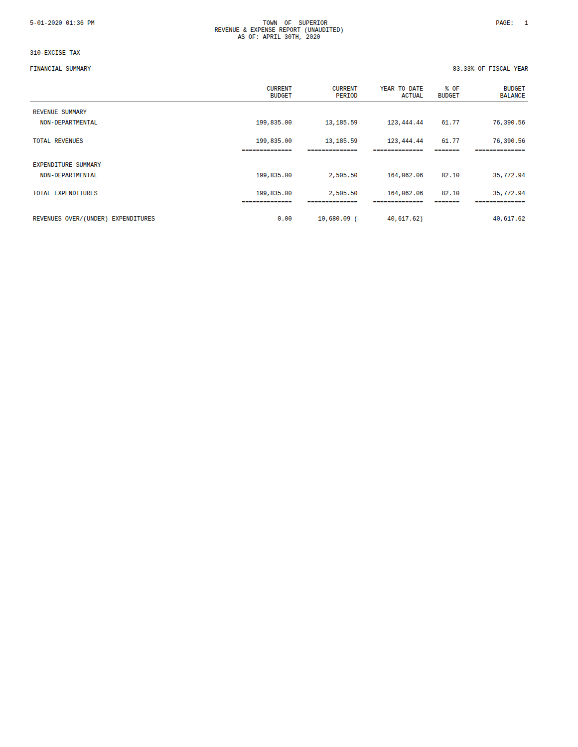5-01-2020 01:36 PM TOWN OF SUPERIOR PAGE: 1
REVENUE & EXPENSE REPORT (UNAUDITED)
AS OF: APRIL 30TH, 2020
310-EXCISE TAX
FINANCIAL SUMMARY 83.33% OF FISCAL YEAR
| | CURRENT BUDGET | CURRENT PERIOD | YEAR TO DATE ACTUAL | % OF BUDGET | BUDGET BALANCE |
| --- | --- | --- | --- | --- | --- |
| REVENUE SUMMARY | | | | | |
| NON-DEPARTMENTAL | 199,835.00 | 13,185.59 | 123,444.44 | 61.77 | 76,390.56 |
| TOTAL REVENUES | 199,835.00 | 13,185.59 | 123,444.44 | 61.77 | 76,390.56 |
| | ============== | ============== | ============== | ======= | ============== |
| EXPENDITURE SUMMARY | | | | | |
| NON-DEPARTMENTAL | 199,835.00 | 2,505.50 | 164,062.06 | 82.10 | 35,772.94 |
| TOTAL EXPENDITURES | 199,835.00 | 2,505.50 | 164,062.06 | 82.10 | 35,772.94 |
| | ============== | ============== | ============== | ======= | ============== |
| REVENUES OVER/(UNDER) EXPENDITURES | 0.00 | 10,680.09 ( | 40,617.62) | | 40,617.62 |